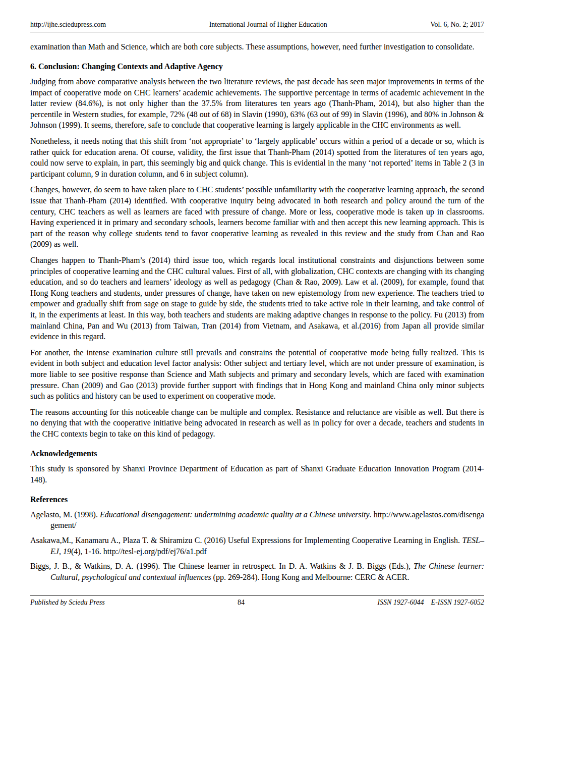http://ijhe.sciedupress.com International Journal of Higher Education Vol. 6, No. 2; 2017
examination than Math and Science, which are both core subjects. These assumptions, however, need further investigation to consolidate.
6. Conclusion: Changing Contexts and Adaptive Agency
Judging from above comparative analysis between the two literature reviews, the past decade has seen major improvements in terms of the impact of cooperative mode on CHC learners’ academic achievements. The supportive percentage in terms of academic achievement in the latter review (84.6%), is not only higher than the 37.5% from literatures ten years ago (Thanh-Pham, 2014), but also higher than the percentile in Western studies, for example, 72% (48 out of 68) in Slavin (1990), 63% (63 out of 99) in Slavin (1996), and 80% in Johnson & Johnson (1999). It seems, therefore, safe to conclude that cooperative learning is largely applicable in the CHC environments as well.
Nonetheless, it needs noting that this shift from ‘not appropriate’ to ‘largely applicable’ occurs within a period of a decade or so, which is rather quick for education arena. Of course, validity, the first issue that Thanh-Pham (2014) spotted from the literatures of ten years ago, could now serve to explain, in part, this seemingly big and quick change. This is evidential in the many ‘not reported’ items in Table 2 (3 in participant column, 9 in duration column, and 6 in subject column).
Changes, however, do seem to have taken place to CHC students’ possible unfamiliarity with the cooperative learning approach, the second issue that Thanh-Pham (2014) identified. With cooperative inquiry being advocated in both research and policy around the turn of the century, CHC teachers as well as learners are faced with pressure of change. More or less, cooperative mode is taken up in classrooms. Having experienced it in primary and secondary schools, learners become familiar with and then accept this new learning approach. This is part of the reason why college students tend to favor cooperative learning as revealed in this review and the study from Chan and Rao (2009) as well.
Changes happen to Thanh-Pham’s (2014) third issue too, which regards local institutional constraints and disjunctions between some principles of cooperative learning and the CHC cultural values. First of all, with globalization, CHC contexts are changing with its changing education, and so do teachers and learners’ ideology as well as pedagogy (Chan & Rao, 2009). Law et al. (2009), for example, found that Hong Kong teachers and students, under pressures of change, have taken on new epistemology from new experience. The teachers tried to empower and gradually shift from sage on stage to guide by side, the students tried to take active role in their learning, and take control of it, in the experiments at least. In this way, both teachers and students are making adaptive changes in response to the policy. Fu (2013) from mainland China, Pan and Wu (2013) from Taiwan, Tran (2014) from Vietnam, and Asakawa, et al.(2016) from Japan all provide similar evidence in this regard.
For another, the intense examination culture still prevails and constrains the potential of cooperative mode being fully realized. This is evident in both subject and education level factor analysis: Other subject and tertiary level, which are not under pressure of examination, is more liable to see positive response than Science and Math subjects and primary and secondary levels, which are faced with examination pressure. Chan (2009) and Gao (2013) provide further support with findings that in Hong Kong and mainland China only minor subjects such as politics and history can be used to experiment on cooperative mode.
The reasons accounting for this noticeable change can be multiple and complex. Resistance and reluctance are visible as well. But there is no denying that with the cooperative initiative being advocated in research as well as in policy for over a decade, teachers and students in the CHC contexts begin to take on this kind of pedagogy.
Acknowledgements
This study is sponsored by Shanxi Province Department of Education as part of Shanxi Graduate Education Innovation Program (2014-148).
References
Agelasto, M. (1998). Educational disengagement: undermining academic quality at a Chinese university. http://www.agelastos.com/disengagement/
Asakawa,M., Kanamaru A., Plaza T. & Shiramizu C. (2016) Useful Expressions for Implementing Cooperative Learning in English. TESL–EJ, 19(4), 1-16. http://tesl-ej.org/pdf/ej76/a1.pdf
Biggs, J. B., & Watkins, D. A. (1996). The Chinese learner in retrospect. In D. A. Watkins & J. B. Biggs (Eds.), The Chinese learner: Cultural, psychological and contextual influences (pp. 269-284). Hong Kong and Melbourne: CERC & ACER.
Published by Sciedu Press 84 ISSN 1927-6044 E-ISSN 1927-6052